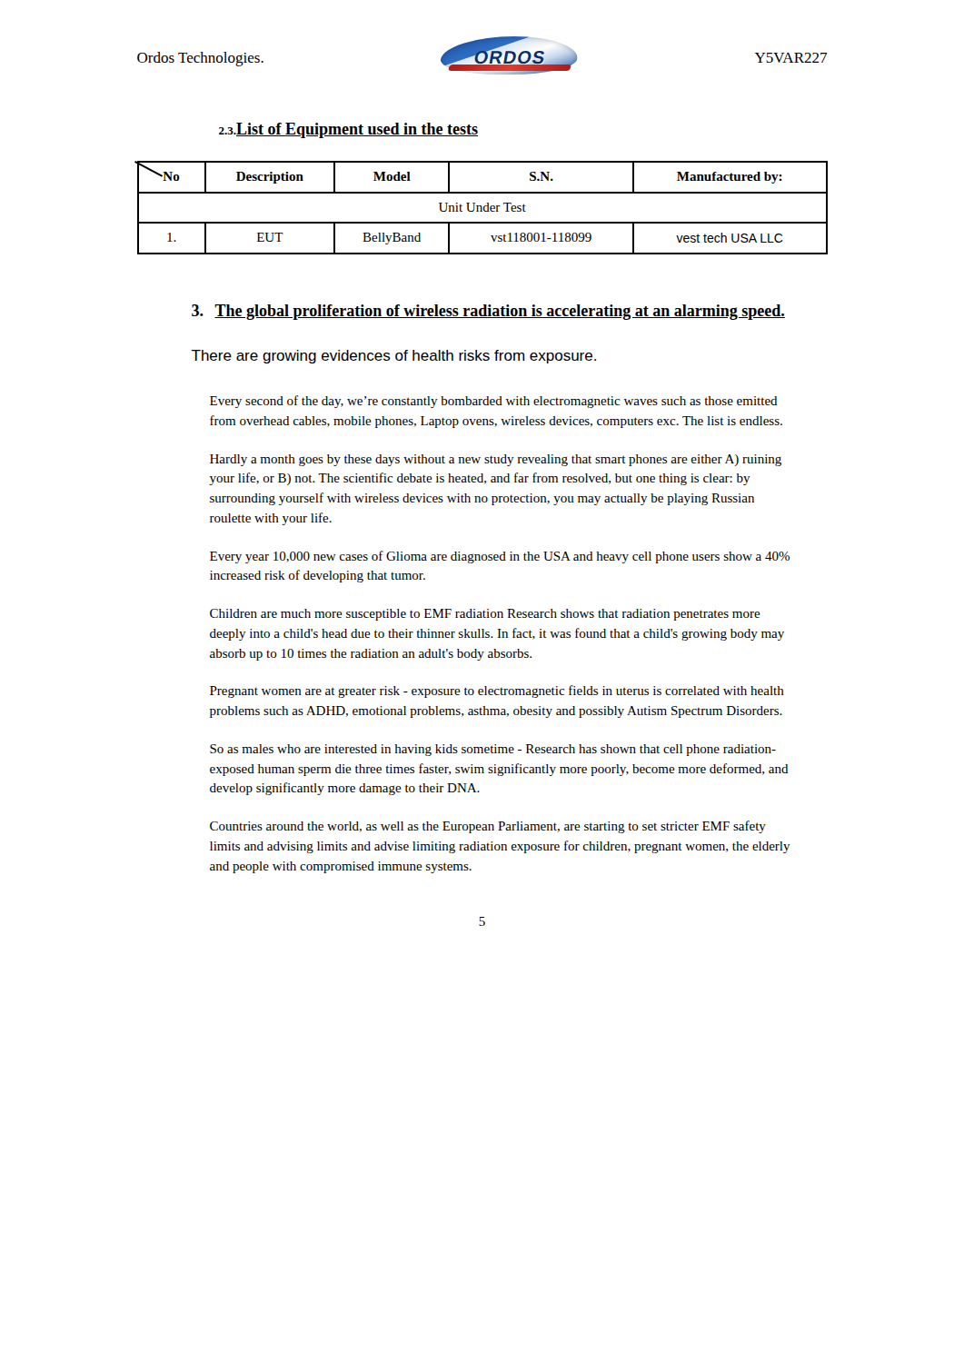Ordos Technologies.
ORDOS
Y5VAR227
2.3. List of Equipment used in the tests
| No | Description | Model | S.N. | Manufactured by: |
| --- | --- | --- | --- | --- |
| Unit Under Test |
| 1. | EUT | BellyBand | vst118001-118099 | vest tech USA LLC |
3. The global proliferation of wireless radiation is accelerating at an alarming speed.
There are growing evidences of health risks from exposure.
Every second of the day, we’re constantly bombarded with electromagnetic waves such as those emitted from overhead cables, mobile phones, Laptop ovens, wireless devices, computers exc. The list is endless.
Hardly a month goes by these days without a new study revealing that smart phones are either A) ruining your life, or B) not. The scientific debate is heated, and far from resolved, but one thing is clear: by surrounding yourself with wireless devices with no protection, you may actually be playing Russian roulette with your life.
Every year 10,000 new cases of Glioma are diagnosed in the USA and heavy cell phone users show a 40% increased risk of developing that tumor.
Children are much more susceptible to EMF radiation Research shows that radiation penetrates more deeply into a child's head due to their thinner skulls. In fact, it was found that a child's growing body may absorb up to 10 times the radiation an adult's body absorbs.
Pregnant women are at greater risk - exposure to electromagnetic fields in uterus is correlated with health problems such as ADHD, emotional problems, asthma, obesity and possibly Autism Spectrum Disorders.
So as males who are interested in having kids sometime - Research has shown that cell phone radiation-exposed human sperm die three times faster, swim significantly more poorly, become more deformed, and develop significantly more damage to their DNA.
Countries around the world, as well as the European Parliament, are starting to set stricter EMF safety limits and advising limits and advise limiting radiation exposure for children, pregnant women, the elderly and people with compromised immune systems.
5